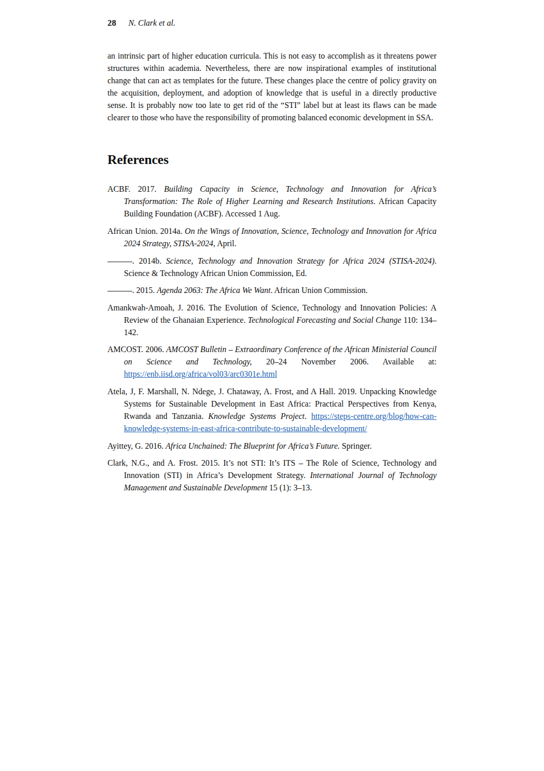28 N. Clark et al.
an intrinsic part of higher education curricula. This is not easy to accomplish as it threatens power structures within academia. Nevertheless, there are now inspirational examples of institutional change that can act as templates for the future. These changes place the centre of policy gravity on the acquisition, deployment, and adoption of knowledge that is useful in a directly productive sense. It is probably now too late to get rid of the “STI” label but at least its flaws can be made clearer to those who have the responsibility of promoting balanced economic development in SSA.
References
ACBF. 2017. Building Capacity in Science, Technology and Innovation for Africa’s Transformation: The Role of Higher Learning and Research Institutions. African Capacity Building Foundation (ACBF). Accessed 1 Aug.
African Union. 2014a. On the Wings of Innovation, Science, Technology and Innovation for Africa 2024 Strategy, STISA-2024, April.
———. 2014b. Science, Technology and Innovation Strategy for Africa 2024 (STISA-2024). Science & Technology African Union Commission, Ed.
———. 2015. Agenda 2063: The Africa We Want. African Union Commission.
Amankwah-Amoah, J. 2016. The Evolution of Science, Technology and Innovation Policies: A Review of the Ghanaian Experience. Technological Forecasting and Social Change 110: 134–142.
AMCOST. 2006. AMCOST Bulletin – Extraordinary Conference of the African Ministerial Council on Science and Technology, 20–24 November 2006. Available at: https://enb.iisd.org/africa/vol03/arc0301e.html
Atela, J, F. Marshall, N. Ndege, J. Chataway, A. Frost, and A Hall. 2019. Unpacking Knowledge Systems for Sustainable Development in East Africa: Practical Perspectives from Kenya, Rwanda and Tanzania. Knowledge Systems Project. https://steps-centre.org/blog/how-can-knowledge-systems-in-east-africa-contribute-to-sustainable-development/
Ayittey, G. 2016. Africa Unchained: The Blueprint for Africa’s Future. Springer.
Clark, N.G., and A. Frost. 2015. It’s not STI: It’s ITS – The Role of Science, Technology and Innovation (STI) in Africa’s Development Strategy. International Journal of Technology Management and Sustainable Development 15 (1): 3–13.